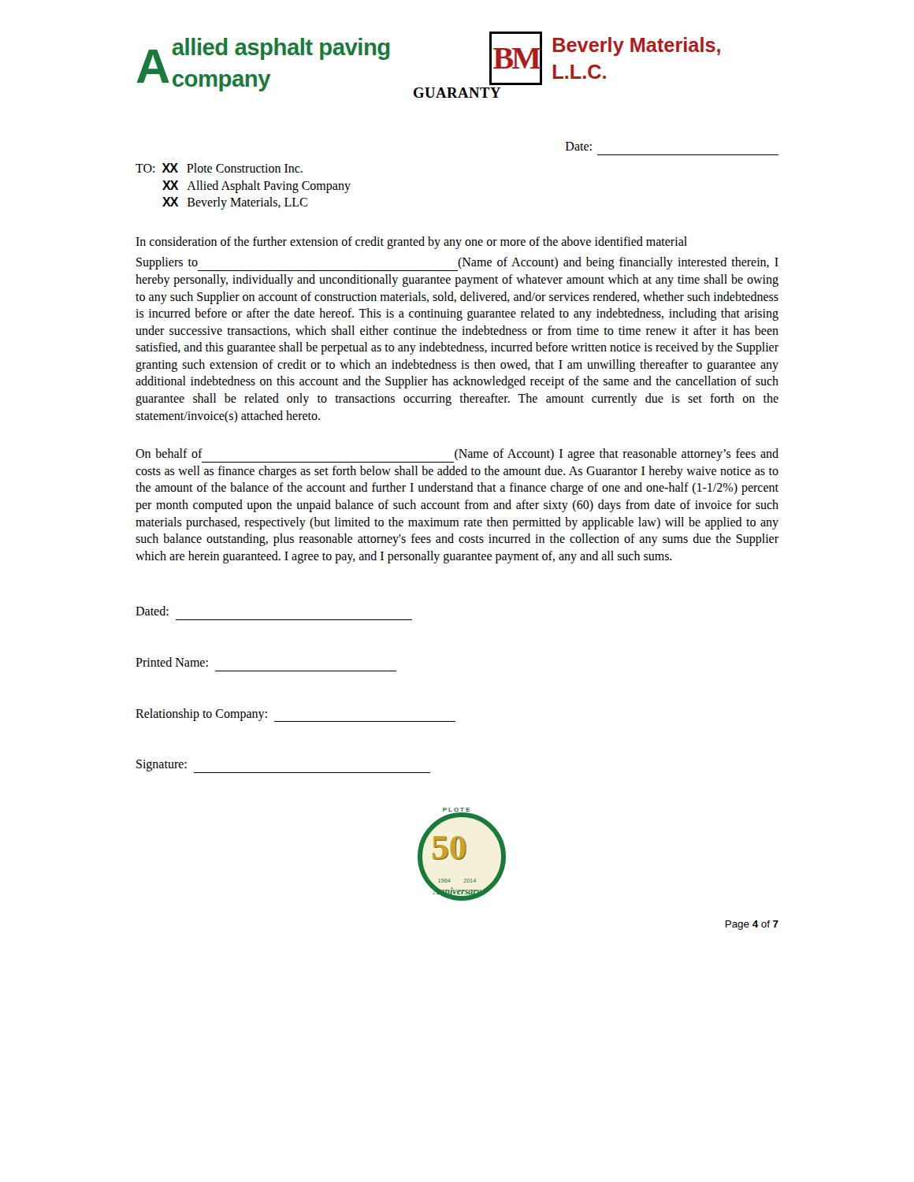Aallied asphalt paving company
BM
Beverly Materials, L.L.C.
GUARANTY
Date:
TO: XX Plote Construction Inc.
XX Allied Asphalt Paving Company
XX Beverly Materials, LLC
In consideration of the further extension of credit granted by any one or more of the above identified material
Suppliers to (Name of Account) and being financially interested therein, I hereby personally, individually and unconditionally guarantee payment of whatever amount which at any time shall be owing to any such Supplier on account of construction materials, sold, delivered, and/or services rendered, whether such indebtedness is incurred before or after the date hereof. This is a continuing guarantee related to any indebtedness, including that arising under successive transactions, which shall either continue the indebtedness or from time to time renew it after it has been satisfied, and this guarantee shall be perpetual as to any indebtedness, incurred before written notice is received by the Supplier granting such extension of credit or to which an indebtedness is then owed, that I am unwilling thereafter to guarantee any additional indebtedness on this account and the Supplier has acknowledged receipt of the same and the cancellation of such guarantee shall be related only to transactions occurring thereafter. The amount currently due is set forth on the statement/invoice(s) attached hereto.
On behalf of (Name of Account) I agree that reasonable attorney’s fees and costs as well as finance charges as set forth below shall be added to the amount due. As Guarantor I hereby waive notice as to the amount of the balance of the account and further I understand that a finance charge of one and one-half (1-1/2%) percent per month computed upon the unpaid balance of such account from and after sixty (60) days from date of invoice for such materials purchased, respectively (but limited to the maximum rate then permitted by applicable law) will be applied to any such balance outstanding, plus reasonable attorney's fees and costs incurred in the collection of any sums due the Supplier which are herein guaranteed. I agree to pay, and I personally guarantee payment of, any and all such sums.
Dated:
Printed Name:
Relationship to Company:
Signature:
PLOTE
50
1964 2014
Anniversary
Page 4 of 7